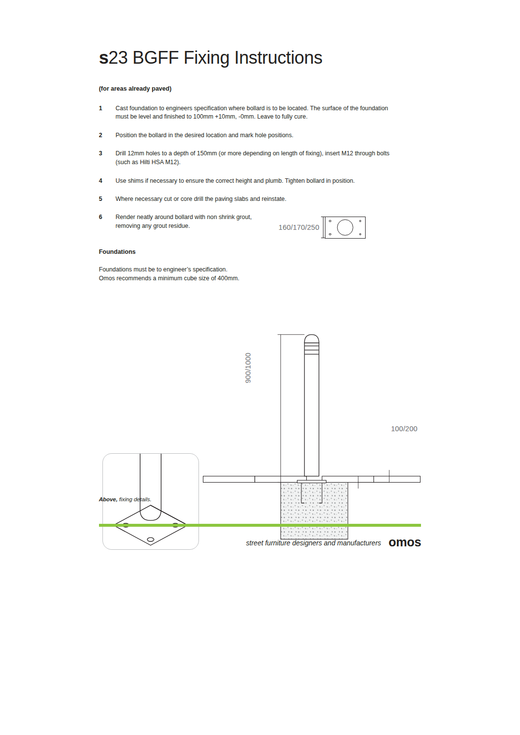s23 BGFF Fixing Instructions
(for areas already paved)
1 Cast foundation to engineers specification where bollard is to be located. The surface of the foundation must be level and finished to 100mm +10mm, -0mm. Leave to fully cure.
2 Position the bollard in the desired location and mark hole positions.
3 Drill 12mm holes to a depth of 150mm (or more depending on length of fixing), insert M12 through bolts (such as Hilti HSA M12).
4 Use shims if necessary to ensure the correct height and plumb. Tighten bollard in position.
5 Where necessary cut or core drill the paving slabs and reinstate.
6 Render neatly around bollard with non shrink grout,
removing any grout residue.
Foundations
Foundations must be to engineer’s specification. Omos recommends a minimum cube size of 400mm.
160/170/250
900/1000 100/200
Above, fixing details.
street furniture designers and manufacturers omos